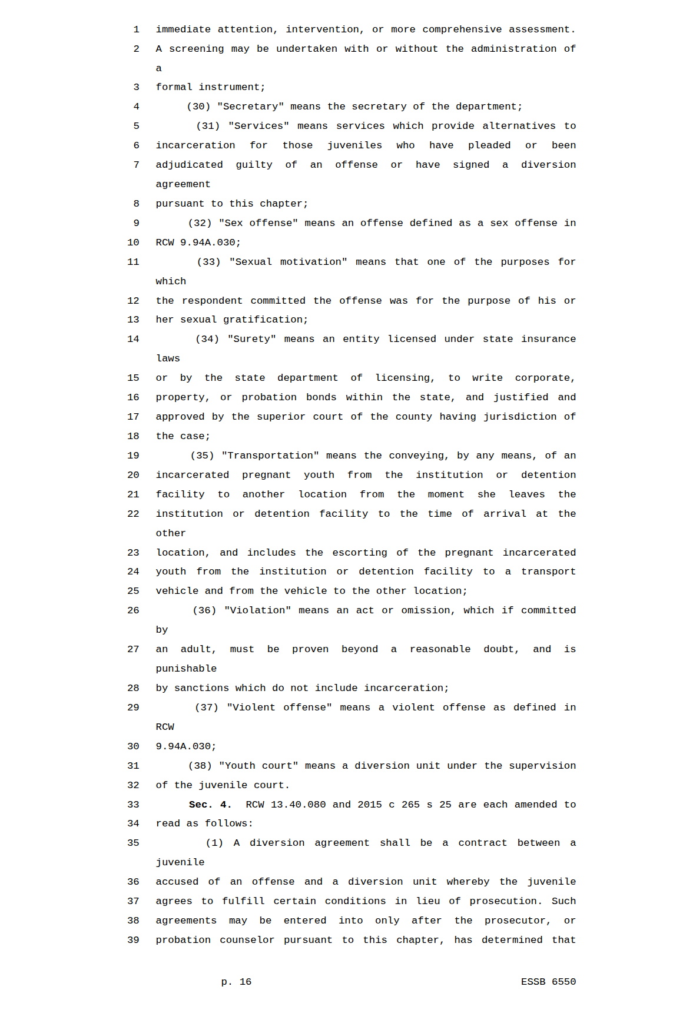1 immediate attention, intervention, or more comprehensive assessment.
2 A screening may be undertaken with or without the administration of a
3 formal instrument;
4 (30) "Secretary" means the secretary of the department;
5 (31) "Services" means services which provide alternatives to
6 incarceration for those juveniles who have pleaded or been
7 adjudicated guilty of an offense or have signed a diversion agreement
8 pursuant to this chapter;
9 (32) "Sex offense" means an offense defined as a sex offense in
10 RCW 9.94A.030;
11 (33) "Sexual motivation" means that one of the purposes for which
12 the respondent committed the offense was for the purpose of his or
13 her sexual gratification;
14 (34) "Surety" means an entity licensed under state insurance laws
15 or by the state department of licensing, to write corporate,
16 property, or probation bonds within the state, and justified and
17 approved by the superior court of the county having jurisdiction of
18 the case;
19 (35) "Transportation" means the conveying, by any means, of an
20 incarcerated pregnant youth from the institution or detention
21 facility to another location from the moment she leaves the
22 institution or detention facility to the time of arrival at the other
23 location, and includes the escorting of the pregnant incarcerated
24 youth from the institution or detention facility to a transport
25 vehicle and from the vehicle to the other location;
26 (36) "Violation" means an act or omission, which if committed by
27 an adult, must be proven beyond a reasonable doubt, and is punishable
28 by sanctions which do not include incarceration;
29 (37) "Violent offense" means a violent offense as defined in RCW
309.94A.030;
31 (38) "Youth court" means a diversion unit under the supervision
32 of the juvenile court.
33 Sec. 4. RCW 13.40.080 and 2015 c 265 s 25 are each amended to
34 read as follows:
35 (1) A diversion agreement shall be a contract between a juvenile
36 accused of an offense and a diversion unit whereby the juvenile
37 agrees to fulfill certain conditions in lieu of prosecution. Such
38 agreements may be entered into only after the prosecutor, or
39 probation counselor pursuant to this chapter, has determined that
p. 16 ESSB 6550